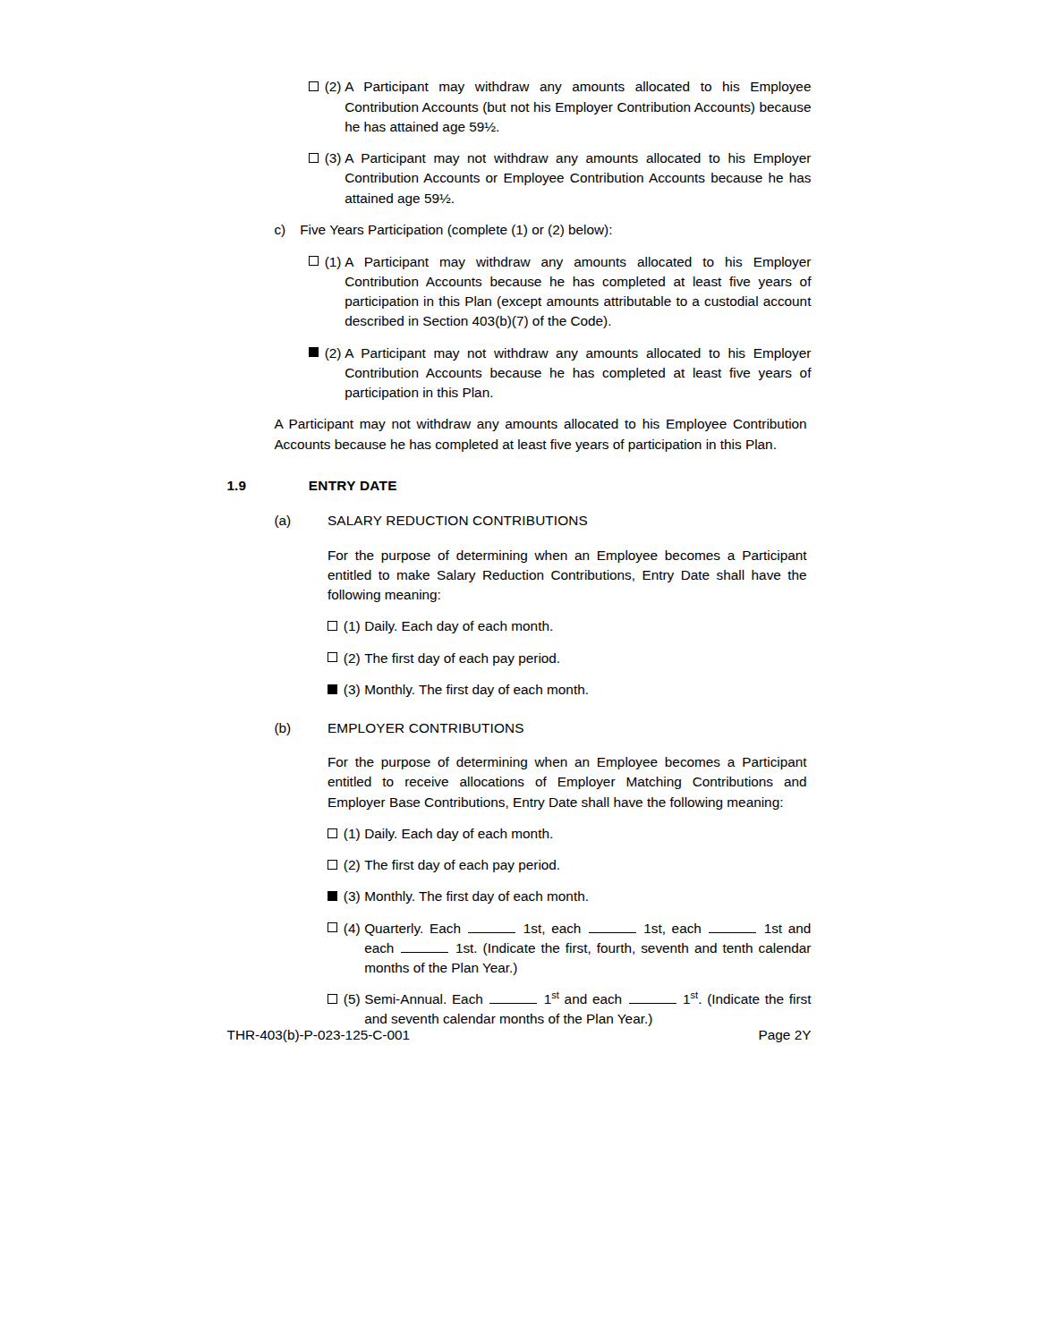(2) A Participant may withdraw any amounts allocated to his Employee Contribution Accounts (but not his Employer Contribution Accounts) because he has attained age 59½.
(3) A Participant may not withdraw any amounts allocated to his Employer Contribution Accounts or Employee Contribution Accounts because he has attained age 59½.
c) Five Years Participation (complete (1) or (2) below):
(1) A Participant may withdraw any amounts allocated to his Employer Contribution Accounts because he has completed at least five years of participation in this Plan (except amounts attributable to a custodial account described in Section 403(b)(7) of the Code).
(2) A Participant may not withdraw any amounts allocated to his Employer Contribution Accounts because he has completed at least five years of participation in this Plan.
A Participant may not withdraw any amounts allocated to his Employee Contribution Accounts because he has completed at least five years of participation in this Plan.
1.9 ENTRY DATE
(a) SALARY REDUCTION CONTRIBUTIONS
For the purpose of determining when an Employee becomes a Participant entitled to make Salary Reduction Contributions, Entry Date shall have the following meaning:
(1) Daily. Each day of each month.
(2) The first day of each pay period.
(3) Monthly. The first day of each month.
(b) EMPLOYER CONTRIBUTIONS
For the purpose of determining when an Employee becomes a Participant entitled to receive allocations of Employer Matching Contributions and Employer Base Contributions, Entry Date shall have the following meaning:
(1) Daily. Each day of each month.
(2) The first day of each pay period.
(3) Monthly. The first day of each month.
(4) Quarterly. Each 1st, each 1st, each 1st and each 1st. (Indicate the first, fourth, seventh and tenth calendar months of the Plan Year.)
(5) Semi-Annual. Each 1st and each 1st. (Indicate the first and seventh calendar months of the Plan Year.)
THR-403(b)-P-023-125-C-001 Page 2Y